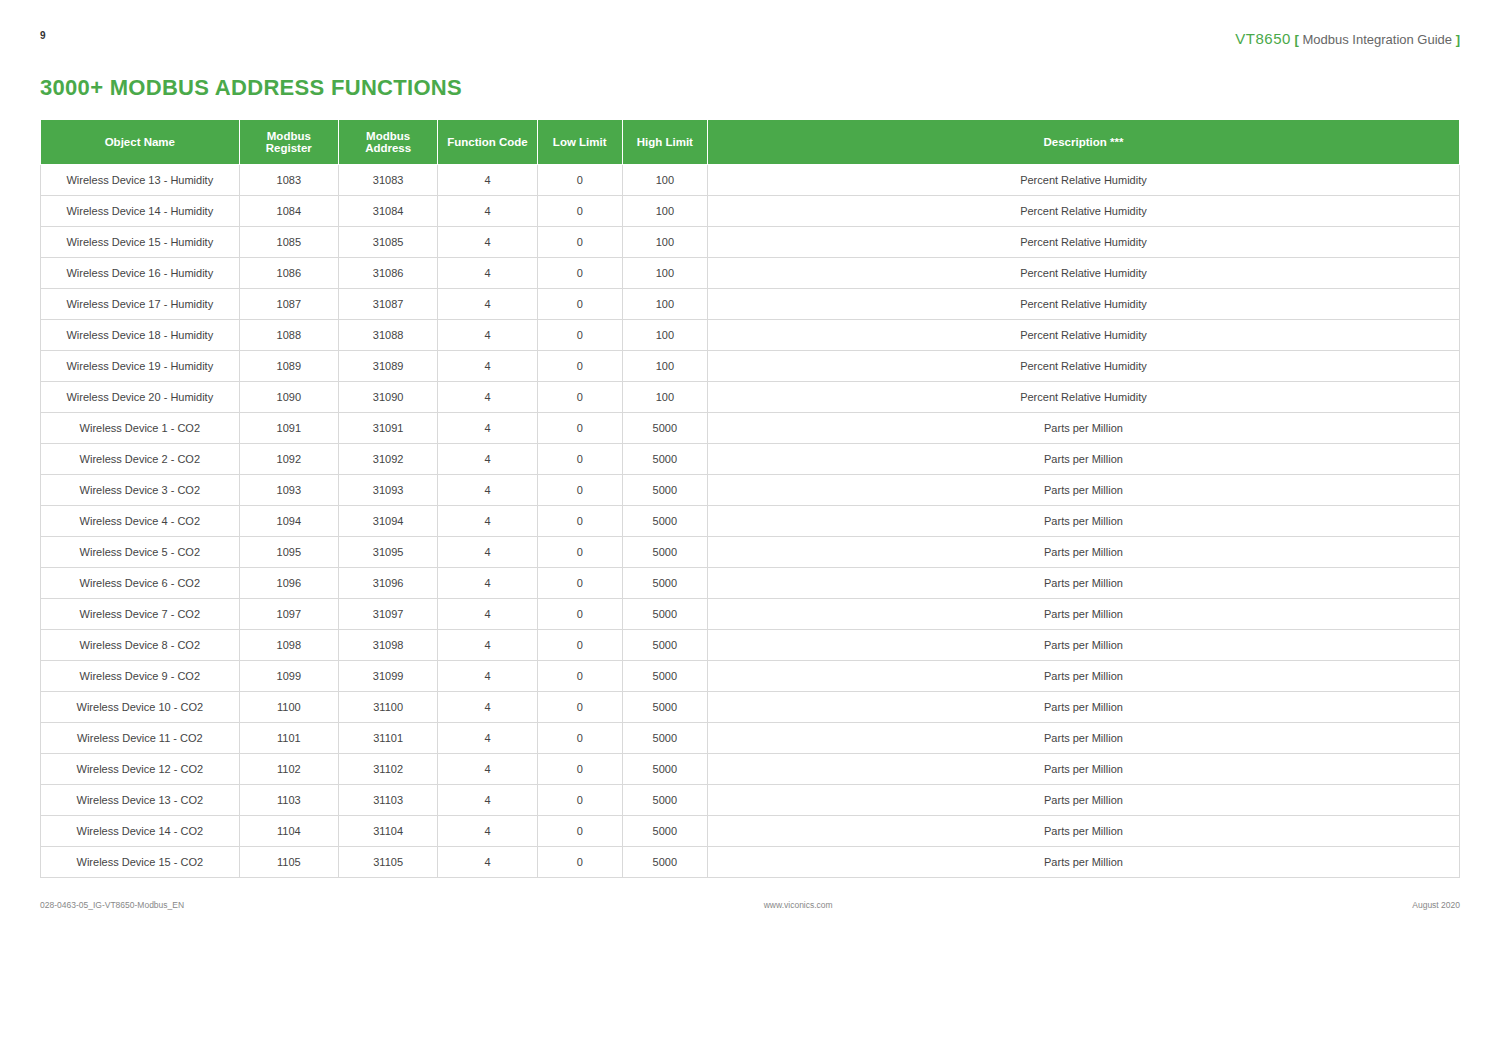9
VT8650 [ Modbus Integration Guide ]
3000+ MODBUS ADDRESS FUNCTIONS
| Object Name | Modbus Register | Modbus Address | Function Code | Low Limit | High Limit | Description *** |
| --- | --- | --- | --- | --- | --- | --- |
| Wireless Device 13 - Humidity | 1083 | 31083 | 4 | 0 | 100 | Percent Relative Humidity |
| Wireless Device 14 - Humidity | 1084 | 31084 | 4 | 0 | 100 | Percent Relative Humidity |
| Wireless Device 15 - Humidity | 1085 | 31085 | 4 | 0 | 100 | Percent Relative Humidity |
| Wireless Device 16 - Humidity | 1086 | 31086 | 4 | 0 | 100 | Percent Relative Humidity |
| Wireless Device 17 - Humidity | 1087 | 31087 | 4 | 0 | 100 | Percent Relative Humidity |
| Wireless Device 18 - Humidity | 1088 | 31088 | 4 | 0 | 100 | Percent Relative Humidity |
| Wireless Device 19 - Humidity | 1089 | 31089 | 4 | 0 | 100 | Percent Relative Humidity |
| Wireless Device 20 - Humidity | 1090 | 31090 | 4 | 0 | 100 | Percent Relative Humidity |
| Wireless Device 1 - CO2 | 1091 | 31091 | 4 | 0 | 5000 | Parts per Million |
| Wireless Device 2 - CO2 | 1092 | 31092 | 4 | 0 | 5000 | Parts per Million |
| Wireless Device 3 - CO2 | 1093 | 31093 | 4 | 0 | 5000 | Parts per Million |
| Wireless Device 4 - CO2 | 1094 | 31094 | 4 | 0 | 5000 | Parts per Million |
| Wireless Device 5 - CO2 | 1095 | 31095 | 4 | 0 | 5000 | Parts per Million |
| Wireless Device 6 - CO2 | 1096 | 31096 | 4 | 0 | 5000 | Parts per Million |
| Wireless Device 7 - CO2 | 1097 | 31097 | 4 | 0 | 5000 | Parts per Million |
| Wireless Device 8 - CO2 | 1098 | 31098 | 4 | 0 | 5000 | Parts per Million |
| Wireless Device 9 - CO2 | 1099 | 31099 | 4 | 0 | 5000 | Parts per Million |
| Wireless Device 10 - CO2 | 1100 | 31100 | 4 | 0 | 5000 | Parts per Million |
| Wireless Device 11 - CO2 | 1101 | 31101 | 4 | 0 | 5000 | Parts per Million |
| Wireless Device 12 - CO2 | 1102 | 31102 | 4 | 0 | 5000 | Parts per Million |
| Wireless Device 13 - CO2 | 1103 | 31103 | 4 | 0 | 5000 | Parts per Million |
| Wireless Device 14 - CO2 | 1104 | 31104 | 4 | 0 | 5000 | Parts per Million |
| Wireless Device 15 - CO2 | 1105 | 31105 | 4 | 0 | 5000 | Parts per Million |
028-0463-05_IG-VT8650-Modbus_EN
www.viconics.com
August 2020